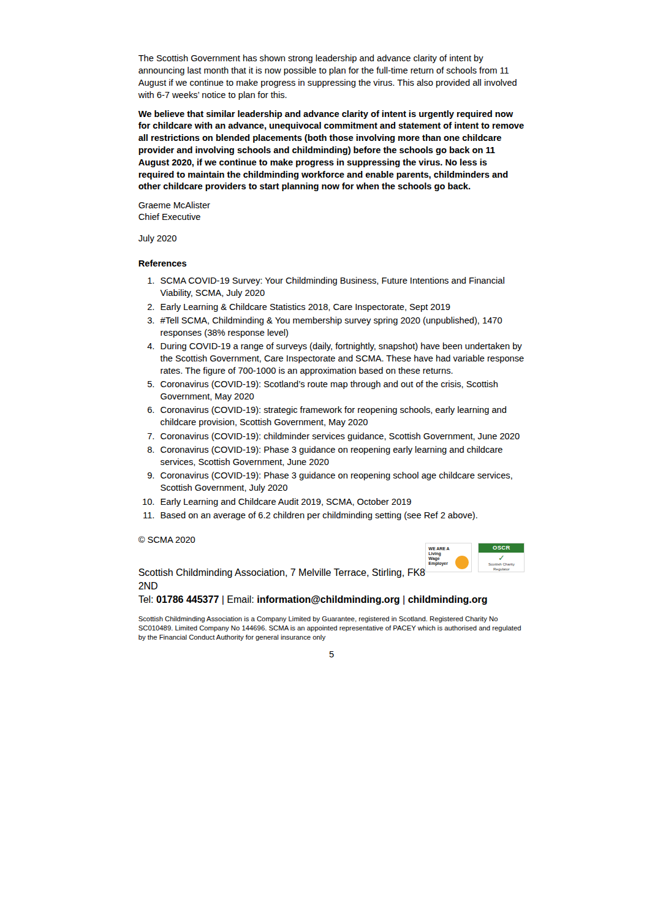The Scottish Government has shown strong leadership and advance clarity of intent by announcing last month that it is now possible to plan for the full-time return of schools from 11 August if we continue to make progress in suppressing the virus. This also provided all involved with 6-7 weeks’ notice to plan for this.
We believe that similar leadership and advance clarity of intent is urgently required now for childcare with an advance, unequivocal commitment and statement of intent to remove all restrictions on blended placements (both those involving more than one childcare provider and involving schools and childminding) before the schools go back on 11 August 2020, if we continue to make progress in suppressing the virus. No less is required to maintain the childminding workforce and enable parents, childminders and other childcare providers to start planning now for when the schools go back.
Graeme McAlister
Chief Executive
July 2020
References
SCMA COVID-19 Survey: Your Childminding Business, Future Intentions and Financial Viability, SCMA, July 2020
Early Learning & Childcare Statistics 2018, Care Inspectorate, Sept 2019
#Tell SCMA, Childminding & You membership survey spring 2020 (unpublished), 1470 responses (38% response level)
During COVID-19 a range of surveys (daily, fortnightly, snapshot) have been undertaken by the Scottish Government, Care Inspectorate and SCMA. These have had variable response rates. The figure of 700-1000 is an approximation based on these returns.
Coronavirus (COVID-19): Scotland’s route map through and out of the crisis, Scottish Government, May 2020
Coronavirus (COVID-19): strategic framework for reopening schools, early learning and childcare provision, Scottish Government, May 2020
Coronavirus (COVID-19): childminder services guidance, Scottish Government, June 2020
Coronavirus (COVID-19): Phase 3 guidance on reopening early learning and childcare services, Scottish Government, June 2020
Coronavirus (COVID-19): Phase 3 guidance on reopening school age childcare services, Scottish Government, July 2020
Early Learning and Childcare Audit 2019, SCMA, October 2019
Based on an average of 6.2 children per childminding setting (see Ref 2 above).
© SCMA 2020
WE ARE A
Living
Wage
Employer
OSCR
✓
Scottish Charity Regulator
www.oscr.org.uk
Registered Charity
SC010489
Scottish Childminding Association, 7 Melville Terrace, Stirling, FK8 2ND
Tel: 01786 445377 | Email: information@childminding.org | childminding.org
Scottish Childminding Association is a Company Limited by Guarantee, registered in Scotland. Registered Charity No SC010489. Limited Company No 144696. SCMA is an appointed representative of PACEY which is authorised and regulated by the Financial Conduct Authority for general insurance only
5